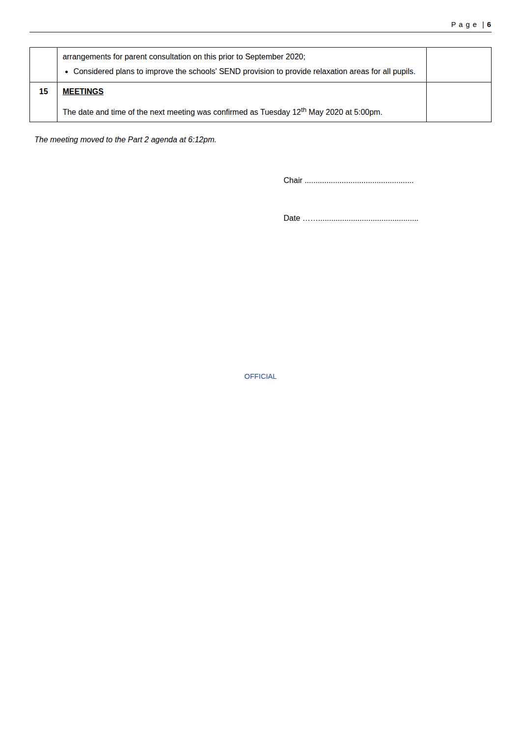P a g e | 6
| | arrangements for parent consultation on this prior to September 2020; Considered plans to improve the schools' SEND provision to provide relaxation areas for all pupils. | |
| 15 | MEETINGS The date and time of the next meeting was confirmed as Tuesday 12 th May 2020 at 5:00pm. | |
The meeting moved to the Part 2 agenda at 6:12pm.
Chair ..................................................
Date ……..............................................
OFFICIAL